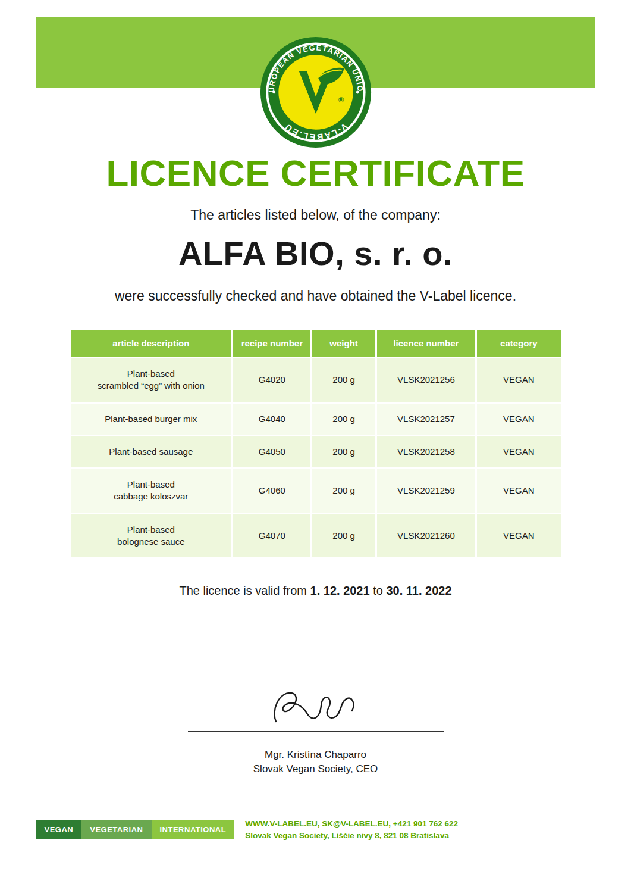EUROPEAN VEGETARIAN UNION V-LABEL.EU ®
LICENCE CERTIFICATE
The articles listed below, of the company:
ALFA BIO, s. r. o.
were successfully checked and have obtained the V-Label licence.
| article description | recipe number | weight | licence number | category |
| --- | --- | --- | --- | --- |
| Plant-based scrambled “egg” with onion | G4020 | 200 g | VLSK2021256 | VEGAN |
| Plant-based burger mix | G4040 | 200 g | VLSK2021257 | VEGAN |
| Plant-based sausage | G4050 | 200 g | VLSK2021258 | VEGAN |
| Plant-based cabbage koloszvar | G4060 | 200 g | VLSK2021259 | VEGAN |
| Plant-based bolognese sauce | G4070 | 200 g | VLSK2021260 | VEGAN |
The licence is valid from 1. 12. 2021 to 30. 11. 2022
Mgr. Kristína Chaparro
Slovak Vegan Society, CEO
VEGAN VEGETARIAN INTERNATIONAL
WWW.V-LABEL.EU, SK@V-LABEL.EU, +421 901 762 622
Slovak Vegan Society, Líščie nivy 8, 821 08 Bratislava